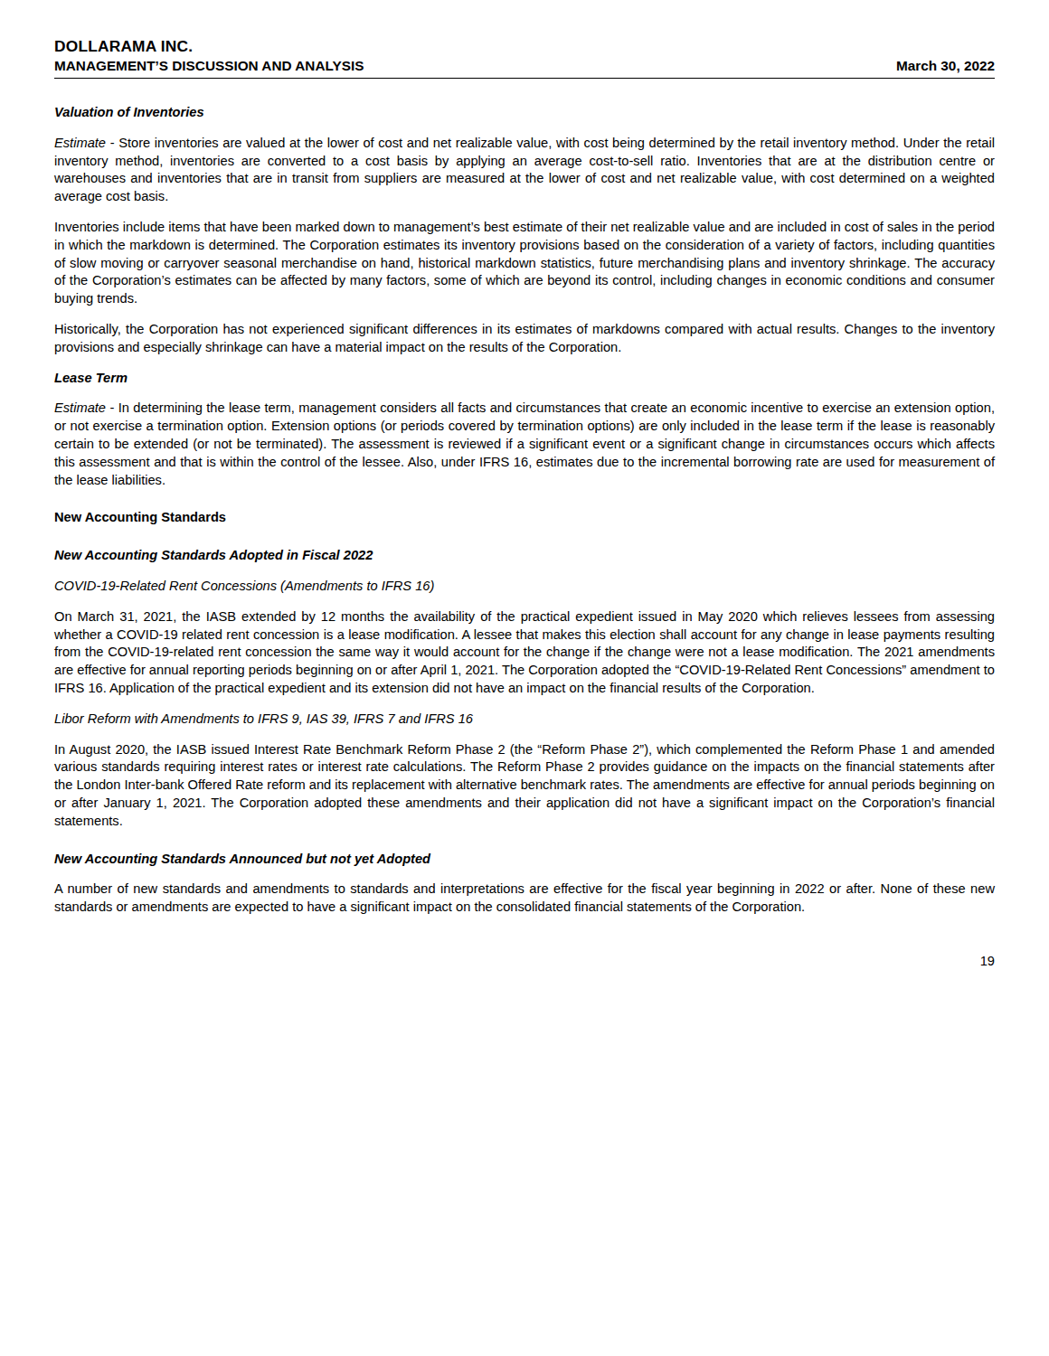DOLLARAMA INC.
MANAGEMENT’S DISCUSSION AND ANALYSIS March 30, 2022
Valuation of Inventories
Estimate - Store inventories are valued at the lower of cost and net realizable value, with cost being determined by the retail inventory method. Under the retail inventory method, inventories are converted to a cost basis by applying an average cost-to-sell ratio. Inventories that are at the distribution centre or warehouses and inventories that are in transit from suppliers are measured at the lower of cost and net realizable value, with cost determined on a weighted average cost basis.
Inventories include items that have been marked down to management’s best estimate of their net realizable value and are included in cost of sales in the period in which the markdown is determined. The Corporation estimates its inventory provisions based on the consideration of a variety of factors, including quantities of slow moving or carryover seasonal merchandise on hand, historical markdown statistics, future merchandising plans and inventory shrinkage. The accuracy of the Corporation’s estimates can be affected by many factors, some of which are beyond its control, including changes in economic conditions and consumer buying trends.
Historically, the Corporation has not experienced significant differences in its estimates of markdowns compared with actual results. Changes to the inventory provisions and especially shrinkage can have a material impact on the results of the Corporation.
Lease Term
Estimate - In determining the lease term, management considers all facts and circumstances that create an economic incentive to exercise an extension option, or not exercise a termination option. Extension options (or periods covered by termination options) are only included in the lease term if the lease is reasonably certain to be extended (or not be terminated). The assessment is reviewed if a significant event or a significant change in circumstances occurs which affects this assessment and that is within the control of the lessee. Also, under IFRS 16, estimates due to the incremental borrowing rate are used for measurement of the lease liabilities.
New Accounting Standards
New Accounting Standards Adopted in Fiscal 2022
COVID-19-Related Rent Concessions (Amendments to IFRS 16)
On March 31, 2021, the IASB extended by 12 months the availability of the practical expedient issued in May 2020 which relieves lessees from assessing whether a COVID-19 related rent concession is a lease modification. A lessee that makes this election shall account for any change in lease payments resulting from the COVID-19-related rent concession the same way it would account for the change if the change were not a lease modification. The 2021 amendments are effective for annual reporting periods beginning on or after April 1, 2021. The Corporation adopted the “COVID-19-Related Rent Concessions” amendment to IFRS 16. Application of the practical expedient and its extension did not have an impact on the financial results of the Corporation.
Libor Reform with Amendments to IFRS 9, IAS 39, IFRS 7 and IFRS 16
In August 2020, the IASB issued Interest Rate Benchmark Reform Phase 2 (the “Reform Phase 2”), which complemented the Reform Phase 1 and amended various standards requiring interest rates or interest rate calculations. The Reform Phase 2 provides guidance on the impacts on the financial statements after the London Inter-bank Offered Rate reform and its replacement with alternative benchmark rates. The amendments are effective for annual periods beginning on or after January 1, 2021. The Corporation adopted these amendments and their application did not have a significant impact on the Corporation’s financial statements.
New Accounting Standards Announced but not yet Adopted
A number of new standards and amendments to standards and interpretations are effective for the fiscal year beginning in 2022 or after. None of these new standards or amendments are expected to have a significant impact on the consolidated financial statements of the Corporation.
19